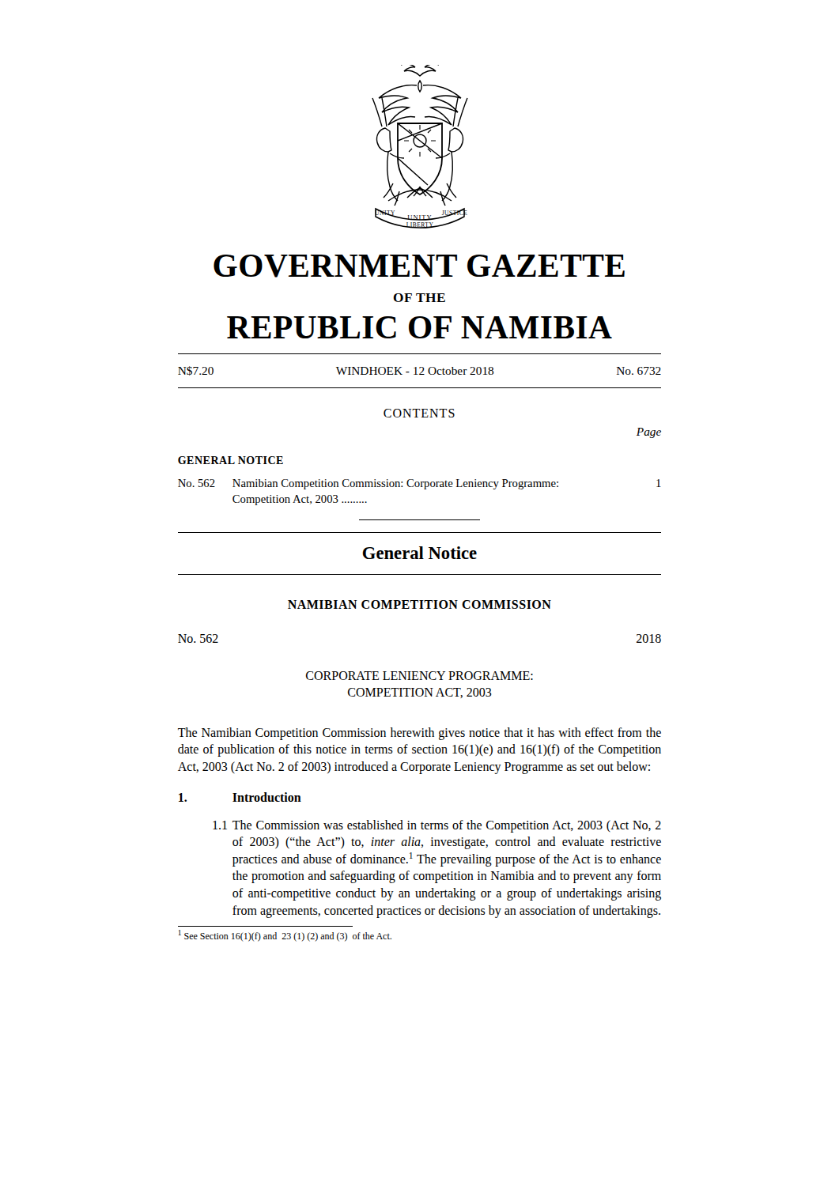UNITY UNITY JUSTICE LIBERTY
GOVERNMENT GAZETTE
OF THE
REPUBLIC OF NAMIBIA
N$7.20
WINDHOEK - 12 October 2018
No. 6732
CONTENTS
Page
GENERAL NOTICE
No. 562
Namibian Competition Commission: Corporate Leniency Programme: Competition Act, 2003 .........
1
General Notice
NAMIBIAN COMPETITION COMMISSION
No. 562
2018
CORPORATE LENIENCY PROGRAMME:
COMPETITION ACT, 2003
The Namibian Competition Commission herewith gives notice that it has with effect from the date of publication of this notice in terms of section 16(1)(e) and 16(1)(f) of the Competition Act, 2003 (Act No. 2 of 2003) introduced a Corporate Leniency Programme as set out below:
1.
Introduction
1.1
The Commission was established in terms of the Competition Act, 2003 (Act No, 2 of 2003) (“the Act”) to, inter alia, investigate, control and evaluate restrictive practices and abuse of dominance.1 The prevailing purpose of the Act is to enhance the promotion and safeguarding of competition in Namibia and to prevent any form of anti-competitive conduct by an undertaking or a group of undertakings arising from agreements, concerted practices or decisions by an association of undertakings.
1 See Section 16(1)(f) and 23 (1) (2) and (3) of the Act.